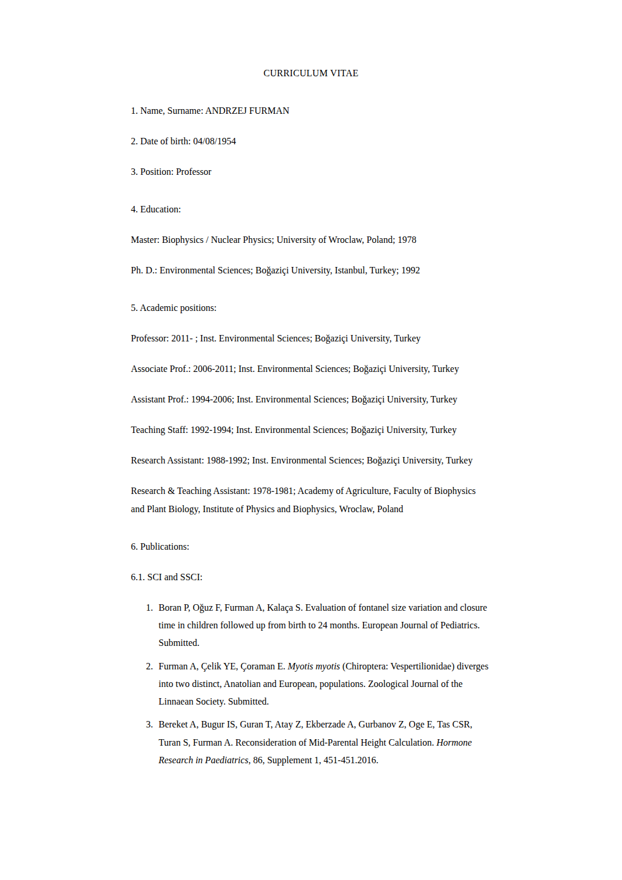CURRICULUM VITAE
1. Name, Surname: ANDRZEJ FURMAN
2. Date of birth: 04/08/1954
3. Position: Professor
4. Education:
Master: Biophysics / Nuclear Physics; University of Wroclaw, Poland; 1978
Ph. D.: Environmental Sciences; Boğaziçi University, Istanbul, Turkey; 1992
5. Academic positions:
Professor: 2011- ; Inst. Environmental Sciences; Boğaziçi University, Turkey
Associate Prof.: 2006-2011; Inst. Environmental Sciences; Boğaziçi University, Turkey
Assistant Prof.: 1994-2006; Inst. Environmental Sciences; Boğaziçi University, Turkey
Teaching Staff: 1992-1994; Inst. Environmental Sciences; Boğaziçi University, Turkey
Research Assistant: 1988-1992; Inst. Environmental Sciences; Boğaziçi University, Turkey
Research & Teaching Assistant: 1978-1981; Academy of Agriculture, Faculty of Biophysics and Plant Biology, Institute of Physics and Biophysics, Wroclaw, Poland
6. Publications:
6.1. SCI and SSCI:
Boran P, Oğuz F, Furman A, Kalaça S. Evaluation of fontanel size variation and closure time in children followed up from birth to 24 months. European Journal of Pediatrics. Submitted.
Furman A, Çelik YE, Çoraman E. Myotis myotis (Chiroptera: Vespertilionidae) diverges into two distinct, Anatolian and European, populations. Zoological Journal of the Linnaean Society. Submitted.
Bereket A, Bugur IS, Guran T, Atay Z, Ekberzade A, Gurbanov Z, Oge E, Tas CSR, Turan S, Furman A. Reconsideration of Mid-Parental Height Calculation. Hormone Research in Paediatrics, 86, Supplement 1, 451-451.2016.